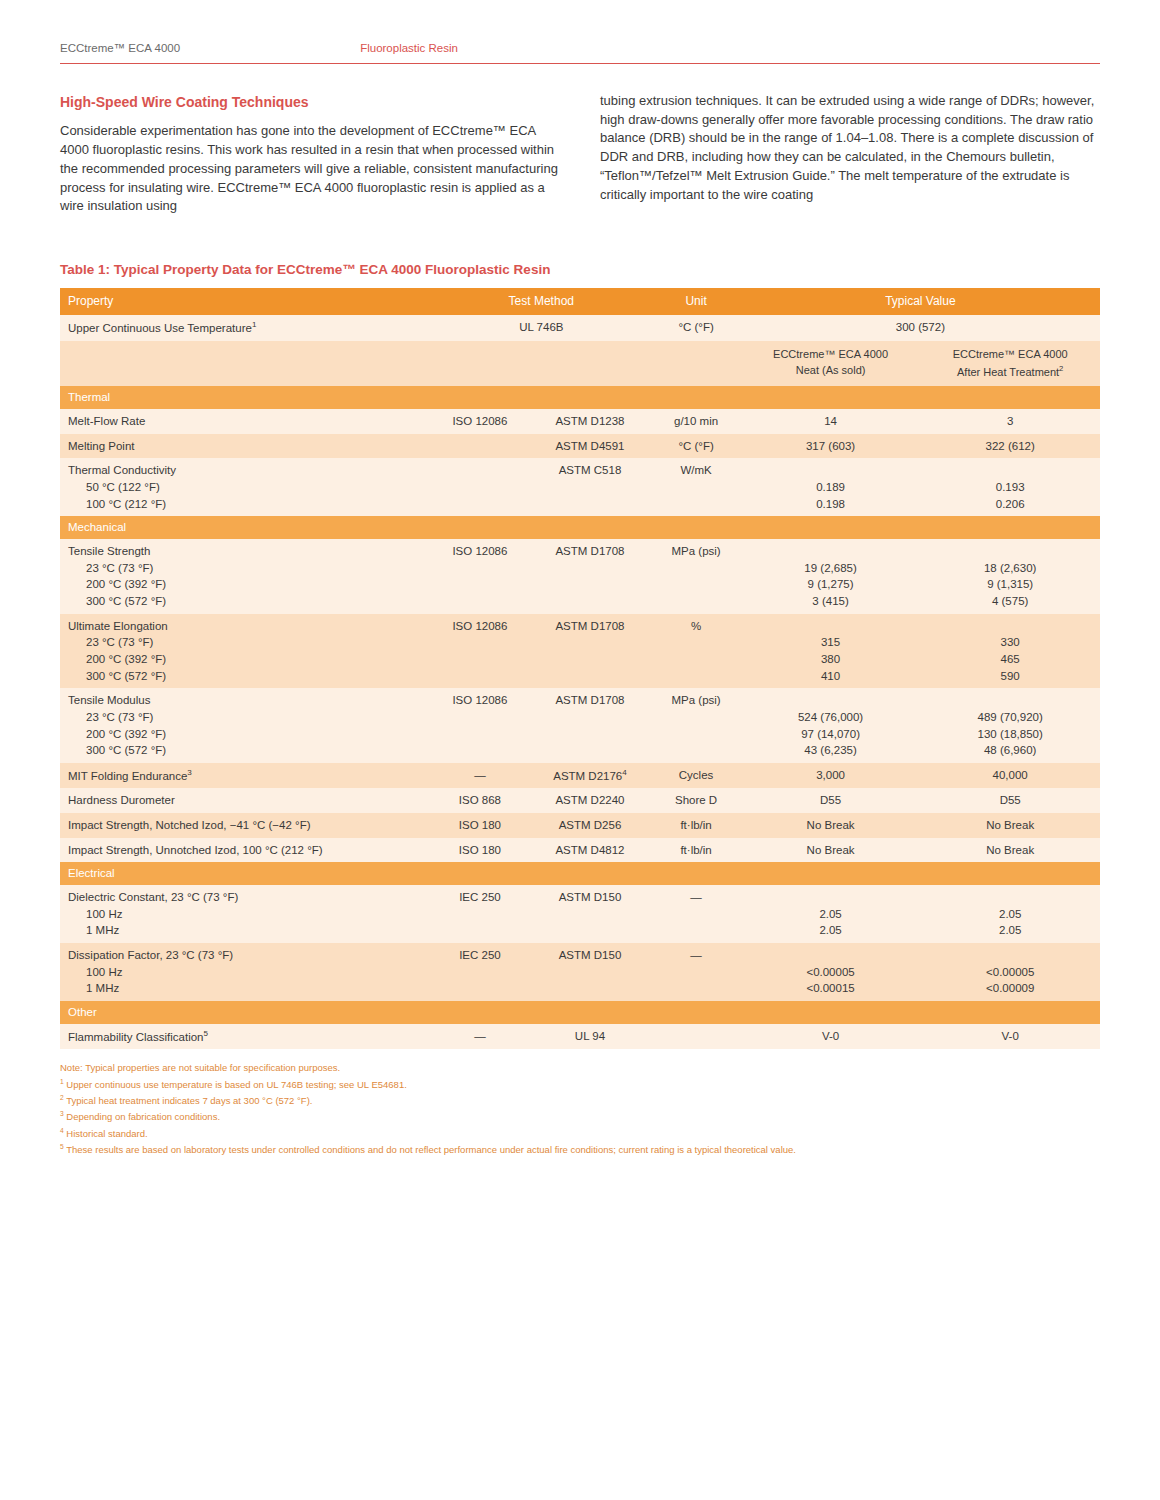ECCtreme™ ECA 4000 Fluoroplastic Resin
High-Speed Wire Coating Techniques
Considerable experimentation has gone into the development of ECCtreme™ ECA 4000 fluoroplastic resins. This work has resulted in a resin that when processed within the recommended processing parameters will give a reliable, consistent manufacturing process for insulating wire. ECCtreme™ ECA 4000 fluoroplastic resin is applied as a wire insulation using
tubing extrusion techniques. It can be extruded using a wide range of DDRs; however, high draw-downs generally offer more favorable processing conditions. The draw ratio balance (DRB) should be in the range of 1.04–1.08. There is a complete discussion of DDR and DRB, including how they can be calculated, in the Chemours bulletin, “Teflon™/Tefzel™ Melt Extrusion Guide.” The melt temperature of the extrudate is critically important to the wire coating
Table 1: Typical Property Data for ECCtreme™ ECA 4000 Fluoroplastic Resin
| Property | Test Method | Unit | Typical Value |
| --- | --- | --- | --- |
| Upper Continuous Use Temperature 1 | UL 746B | °C (°F) | 300 (572) |
| | | | ECCtreme™ ECA 4000 Neat (As sold) | ECCtreme™ ECA 4000 After Heat Treatment 2 |
| Thermal |
| Melt-Flow Rate | ISO 12086 | ASTM D1238 | g/10 min | 14 | 3 |
| Melting Point | | ASTM D4591 | °C (°F) | 317 (603) | 322 (612) |
| Thermal Conductivity 50 °C (122 °F) 100 °C (212 °F) | | ASTM C518 | W/mK | 0.189 0.198 | 0.193 0.206 |
| Mechanical |
| Tensile Strength 23 °C (73 °F) 200 °C (392 °F) 300 °C (572 °F) | ISO 12086 | ASTM D1708 | MPa (psi) | 19 (2,685) 9 (1,275) 3 (415) | 18 (2,630) 9 (1,315) 4 (575) |
| Ultimate Elongation 23 °C (73 °F) 200 °C (392 °F) 300 °C (572 °F) | ISO 12086 | ASTM D1708 | % | 315 380 410 | 330 465 590 |
| Tensile Modulus 23 °C (73 °F) 200 °C (392 °F) 300 °C (572 °F) | ISO 12086 | ASTM D1708 | MPa (psi) | 524 (76,000) 97 (14,070) 43 (6,235) | 489 (70,920) 130 (18,850) 48 (6,960) |
| MIT Folding Endurance 3 | — | ASTM D2176 4 | Cycles | 3,000 | 40,000 |
| Hardness Durometer | ISO 868 | ASTM D2240 | Shore D | D55 | D55 |
| Impact Strength, Notched Izod, −41 °C (−42 °F) | ISO 180 | ASTM D256 | ft·lb/in | No Break | No Break |
| Impact Strength, Unnotched Izod, 100 °C (212 °F) | ISO 180 | ASTM D4812 | ft·lb/in | No Break | No Break |
| Electrical |
| Dielectric Constant, 23 °C (73 °F) 100 Hz 1 MHz | IEC 250 | ASTM D150 | — | 2.05 2.05 | 2.05 2.05 |
| Dissipation Factor, 23 °C (73 °F) 100 Hz 1 MHz | IEC 250 | ASTM D150 | — | <0.00005 <0.00015 | <0.00005 <0.00009 |
| Other |
| Flammability Classification 5 | — | UL 94 | | V-0 | V-0 |
Note: Typical properties are not suitable for specification purposes.
1 Upper continuous use temperature is based on UL 746B testing; see UL E54681.
2 Typical heat treatment indicates 7 days at 300 °C (572 °F).
3 Depending on fabrication conditions.
4 Historical standard.
5 These results are based on laboratory tests under controlled conditions and do not reflect performance under actual fire conditions; current rating is a typical theoretical value.